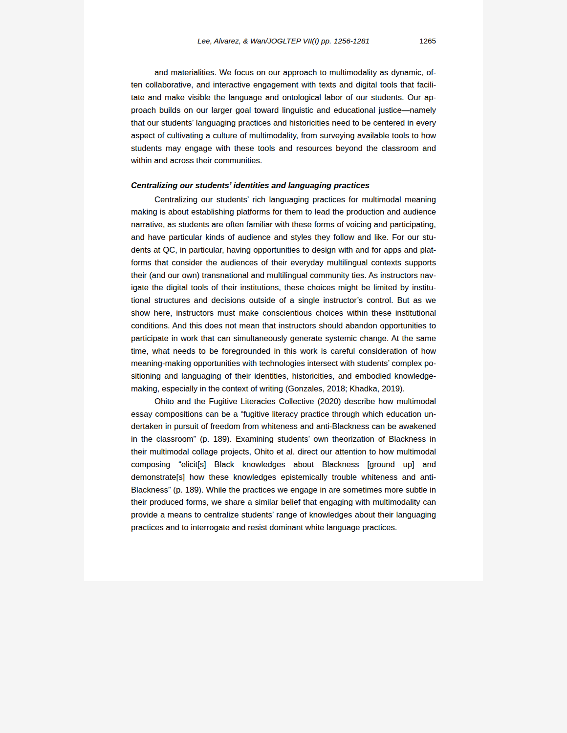Lee, Alvarez, & Wan/JOGLTEP VII(I) pp. 1256-1281 1265
and materialities. We focus on our approach to multimodality as dynamic, often collaborative, and interactive engagement with texts and digital tools that facilitate and make visible the language and ontological labor of our students. Our approach builds on our larger goal toward linguistic and educational justice—namely that our students’ languaging practices and historicities need to be centered in every aspect of cultivating a culture of multimodality, from surveying available tools to how students may engage with these tools and resources beyond the classroom and within and across their communities.
Centralizing our students’ identities and languaging practices
Centralizing our students’ rich languaging practices for multimodal meaning making is about establishing platforms for them to lead the production and audience narrative, as students are often familiar with these forms of voicing and participating, and have particular kinds of audience and styles they follow and like. For our students at QC, in particular, having opportunities to design with and for apps and platforms that consider the audiences of their everyday multilingual contexts supports their (and our own) transnational and multilingual community ties. As instructors navigate the digital tools of their institutions, these choices might be limited by institutional structures and decisions outside of a single instructor’s control. But as we show here, instructors must make conscientious choices within these institutional conditions. And this does not mean that instructors should abandon opportunities to participate in work that can simultaneously generate systemic change. At the same time, what needs to be foregrounded in this work is careful consideration of how meaning-making opportunities with technologies intersect with students’ complex positioning and languaging of their identities, historicities, and embodied knowledge-making, especially in the context of writing (Gonzales, 2018; Khadka, 2019).
Ohito and the Fugitive Literacies Collective (2020) describe how multimodal essay compositions can be a “fugitive literacy practice through which education undertaken in pursuit of freedom from whiteness and anti-Blackness can be awakened in the classroom” (p. 189). Examining students’ own theorization of Blackness in their multimodal collage projects, Ohito et al. direct our attention to how multimodal composing “elicit[s] Black knowledges about Blackness [ground up] and demonstrate[s] how these knowledges epistemically trouble whiteness and anti-Blackness” (p. 189). While the practices we engage in are sometimes more subtle in their produced forms, we share a similar belief that engaging with multimodality can provide a means to centralize students’ range of knowledges about their languaging practices and to interrogate and resist dominant white language practices.